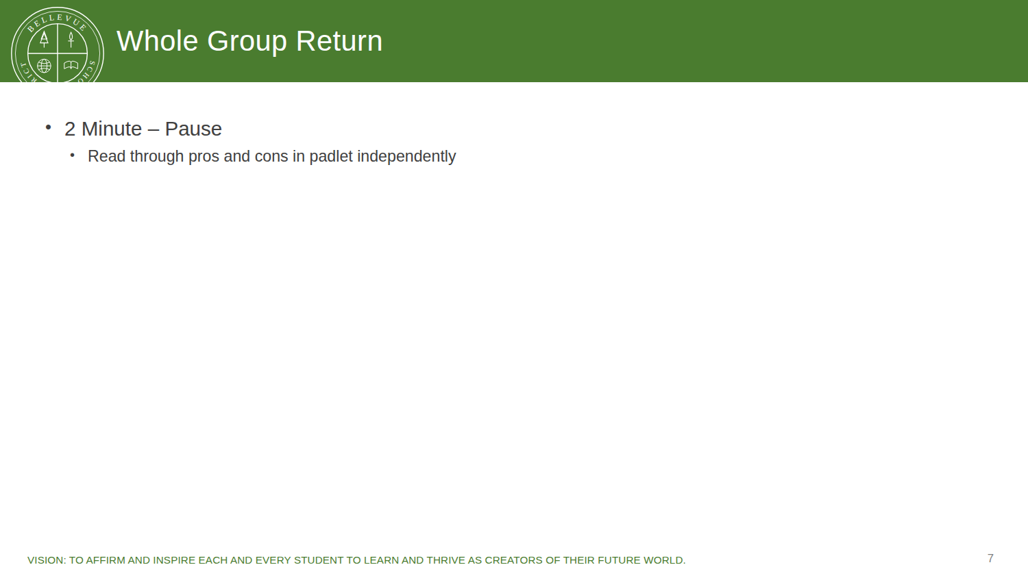BELLEVUE SCHOOL DISTRICT
Whole Group Return
2 Minute – Pause
Read through pros and cons in padlet independently
Vision: To affirm and inspire each and every student to learn and thrive as creators of their future world.
7